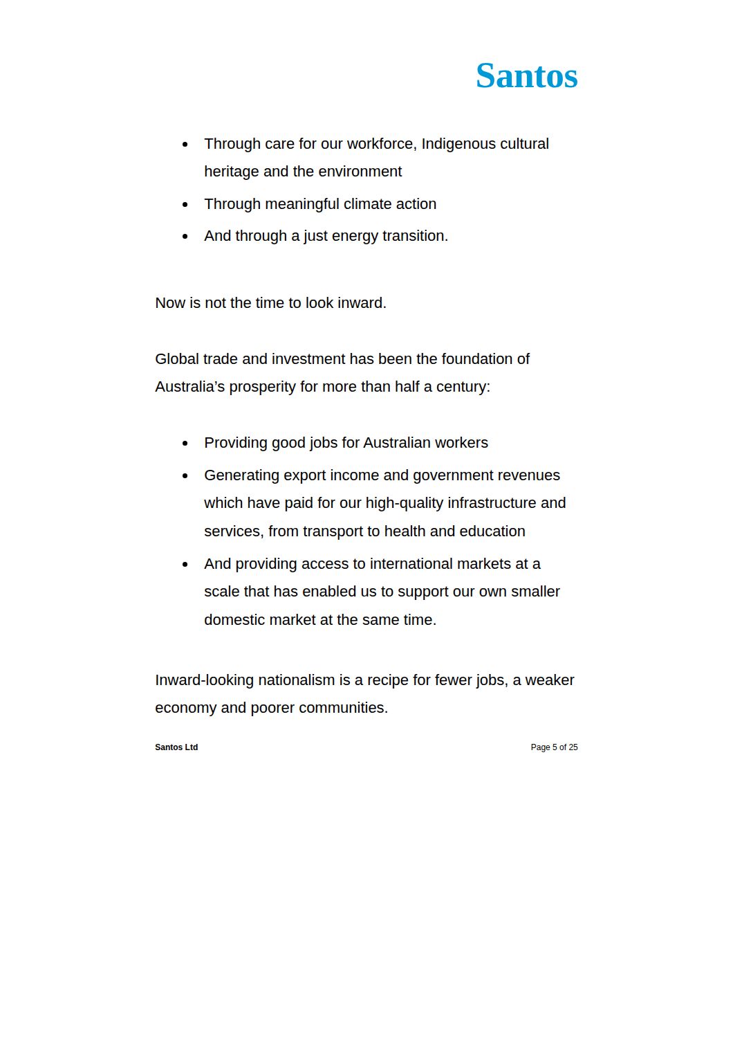Santos
Through care for our workforce, Indigenous cultural heritage and the environment
Through meaningful climate action
And through a just energy transition.
Now is not the time to look inward.
Global trade and investment has been the foundation of Australia’s prosperity for more than half a century:
Providing good jobs for Australian workers
Generating export income and government revenues which have paid for our high-quality infrastructure and services, from transport to health and education
And providing access to international markets at a scale that has enabled us to support our own smaller domestic market at the same time.
Inward-looking nationalism is a recipe for fewer jobs, a weaker economy and poorer communities.
Santos Ltd
Page 5 of 25